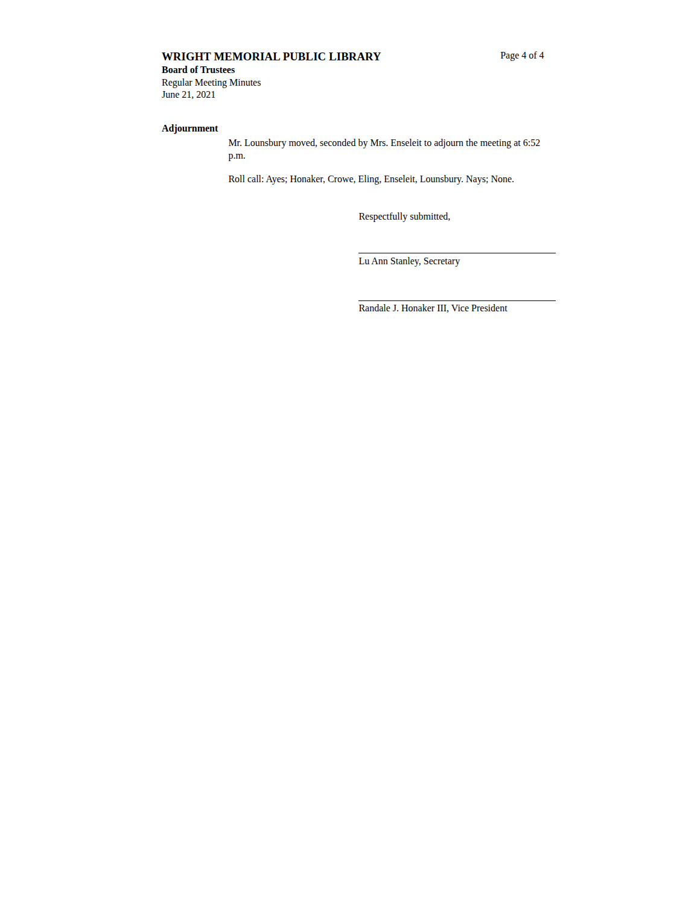Page 4 of 4
WRIGHT MEMORIAL PUBLIC LIBRARY
Board of Trustees
Regular Meeting Minutes
June 21, 2021
Adjournment
Mr. Lounsbury moved, seconded by Mrs. Enseleit to adjourn the meeting at 6:52 p.m.
Roll call: Ayes; Honaker, Crowe, Eling, Enseleit, Lounsbury. Nays; None.
Respectfully submitted,
Lu Ann Stanley, Secretary
Randale J. Honaker III, Vice President